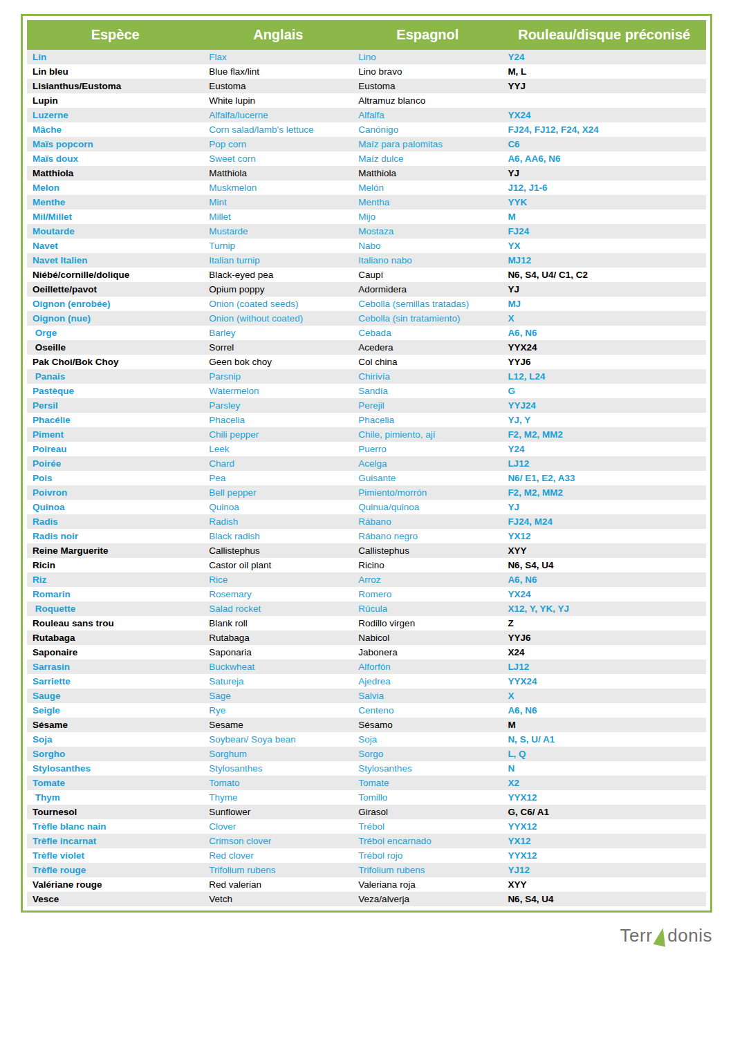| Espèce | Anglais | Espagnol | Rouleau/disque préconisé |
| --- | --- | --- | --- |
| Lin | Flax | Lino | Y24 |
| Lin bleu | Blue flax/lint | Lino bravo | M, L |
| Lisianthus/Eustoma | Eustoma | Eustoma | YYJ |
| Lupin | White lupin | Altramuz blanco | |
| Luzerne | Alfalfa/lucerne | Alfalfa | YX24 |
| Mâche | Corn salad/lamb's lettuce | Canónigo | FJ24, FJ12, F24, X24 |
| Maïs popcorn | Pop corn | Maíz para palomitas | C6 |
| Maïs doux | Sweet corn | Maíz dulce | A6, AA6, N6 |
| Matthiola | Matthiola | Matthiola | YJ |
| Melon | Muskmelon | Melón | J12, J1-6 |
| Menthe | Mint | Mentha | YYK |
| Mil/Millet | Millet | Mijo | M |
| Moutarde | Mustarde | Mostaza | FJ24 |
| Navet | Turnip | Nabo | YX |
| Navet Italien | Italian turnip | Italiano nabo | MJ12 |
| Niébé/cornille/dolique | Black-eyed pea | Caupí | N6, S4, U4/ C1, C2 |
| Oeillette/pavot | Opium poppy | Adormidera | YJ |
| Oignon (enrobée) | Onion (coated seeds) | Cebolla (semillas tratadas) | MJ |
| Oignon (nue) | Onion (without coated) | Cebolla (sin tratamiento) | X |
| Orge | Barley | Cebada | A6, N6 |
| Oseille | Sorrel | Acedera | YYX24 |
| Pak Choi/Bok Choy | Geen bok choy | Col china | YYJ6 |
| Panais | Parsnip | Chirivía | L12, L24 |
| Pastèque | Watermelon | Sandía | G |
| Persil | Parsley | Perejil | YYJ24 |
| Phacélie | Phacelia | Phacelia | YJ, Y |
| Piment | Chili pepper | Chile, pimiento, ají | F2, M2, MM2 |
| Poireau | Leek | Puerro | Y24 |
| Poirée | Chard | Acelga | LJ12 |
| Pois | Pea | Guisante | N6/ E1, E2, A33 |
| Poivron | Bell pepper | Pimiento/morrón | F2, M2, MM2 |
| Quinoa | Quinoa | Quinua/quinoa | YJ |
| Radis | Radish | Rábano | FJ24, M24 |
| Radis noir | Black radish | Rábano negro | YX12 |
| Reine Marguerite | Callistephus | Callistephus | XYY |
| Ricin | Castor oil plant | Ricino | N6, S4, U4 |
| Riz | Rice | Arroz | A6, N6 |
| Romarin | Rosemary | Romero | YX24 |
| Roquette | Salad rocket | Rúcula | X12, Y, YK, YJ |
| Rouleau sans trou | Blank roll | Rodillo virgen | Z |
| Rutabaga | Rutabaga | Nabicol | YYJ6 |
| Saponaire | Saponaria | Jabonera | X24 |
| Sarrasin | Buckwheat | Alforfón | LJ12 |
| Sarriette | Satureja | Ajedrea | YYX24 |
| Sauge | Sage | Salvia | X |
| Seigle | Rye | Centeno | A6, N6 |
| Sésame | Sesame | Sésamo | M |
| Soja | Soybean/ Soya bean | Soja | N, S, U/ A1 |
| Sorgho | Sorghum | Sorgo | L, Q |
| Stylosanthes | Stylosanthes | Stylosanthes | N |
| Tomate | Tomato | Tomate | X2 |
| Thym | Thyme | Tomillo | YYX12 |
| Tournesol | Sunflower | Girasol | G, C6/ A1 |
| Trèfle blanc nain | Clover | Trébol | YYX12 |
| Trèfle incarnat | Crimson clover | Trébol encarnado | YX12 |
| Trèfle violet | Red clover | Trébol rojo | YYX12 |
| Trèfle rouge | Trifolium rubens | Trifolium rubens | YJ12 |
| Valériane rouge | Red valerian | Valeriana roja | XYY |
| Vesce | Vetch | Veza/alverja | N6, S4, U4 |
Terr donis